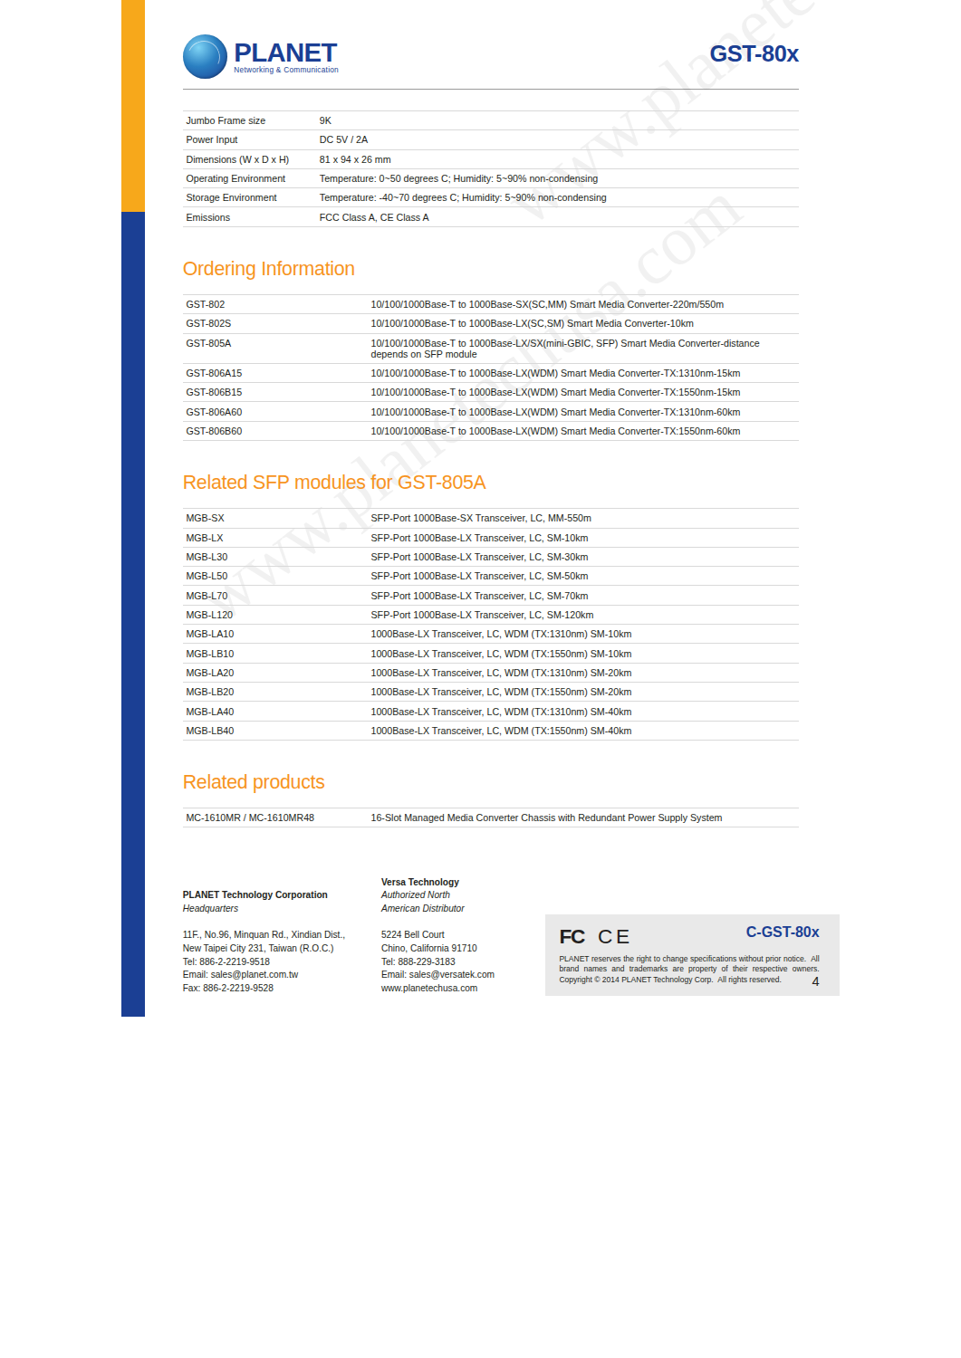www.planetechusa.com www.planetechusa.com
PLANET
Networking & Communication
GST-80x
| Jumbo Frame size | 9K |
| Power Input | DC 5V / 2A |
| Dimensions (W x D x H) | 81 x 94 x 26 mm |
| Operating Environment | Temperature: 0~50 degrees C; Humidity: 5~90% non-condensing |
| Storage Environment | Temperature: -40~70 degrees C; Humidity: 5~90% non-condensing |
| Emissions | FCC Class A, CE Class A |
Ordering Information
| GST-802 | 10/100/1000Base-T to 1000Base-SX(SC,MM) Smart Media Converter-220m/550m |
| GST-802S | 10/100/1000Base-T to 1000Base-LX(SC,SM) Smart Media Converter-10km |
| GST-805A | 10/100/1000Base-T to 1000Base-LX/SX(mini-GBIC, SFP) Smart Media Converter-distance depends on SFP module |
| GST-806A15 | 10/100/1000Base-T to 1000Base-LX(WDM) Smart Media Converter-TX:1310nm-15km |
| GST-806B15 | 10/100/1000Base-T to 1000Base-LX(WDM) Smart Media Converter-TX:1550nm-15km |
| GST-806A60 | 10/100/1000Base-T to 1000Base-LX(WDM) Smart Media Converter-TX:1310nm-60km |
| GST-806B60 | 10/100/1000Base-T to 1000Base-LX(WDM) Smart Media Converter-TX:1550nm-60km |
Related SFP modules for GST-805A
| MGB-SX | SFP-Port 1000Base-SX Transceiver, LC, MM-550m |
| MGB-LX | SFP-Port 1000Base-LX Transceiver, LC, SM-10km |
| MGB-L30 | SFP-Port 1000Base-LX Transceiver, LC, SM-30km |
| MGB-L50 | SFP-Port 1000Base-LX Transceiver, LC, SM-50km |
| MGB-L70 | SFP-Port 1000Base-LX Transceiver, LC, SM-70km |
| MGB-L120 | SFP-Port 1000Base-LX Transceiver, LC, SM-120km |
| MGB-LA10 | 1000Base-LX Transceiver, LC, WDM (TX:1310nm) SM-10km |
| MGB-LB10 | 1000Base-LX Transceiver, LC, WDM (TX:1550nm) SM-10km |
| MGB-LA20 | 1000Base-LX Transceiver, LC, WDM (TX:1310nm) SM-20km |
| MGB-LB20 | 1000Base-LX Transceiver, LC, WDM (TX:1550nm) SM-20km |
| MGB-LA40 | 1000Base-LX Transceiver, LC, WDM (TX:1310nm) SM-40km |
| MGB-LB40 | 1000Base-LX Transceiver, LC, WDM (TX:1550nm) SM-40km |
Related products
| MC-1610MR / MC-1610MR48 | 16-Slot Managed Media Converter Chassis with Redundant Power Supply System |
PLANET Technology Corporation
Headquarters
11F., No.96, Minquan Rd., Xindian Dist.,
New Taipei City 231, Taiwan (R.O.C.)
Tel: 886-2-2219-9518
Email: sales@planet.com.tw
Fax: 886-2-2219-9528
Versa Technology
Authorized North
American Distributor
5224 Bell Court
Chino, California 91710
Tel: 888-229-3183
Email: sales@versatek.com
www.planetechusa.com
C-GST-80x
FC C E
PLANET reserves the right to change specifications without prior notice. All brand names and trademarks are property of their respective owners. Copyright © 2014 PLANET Technology Corp. All rights reserved.
4